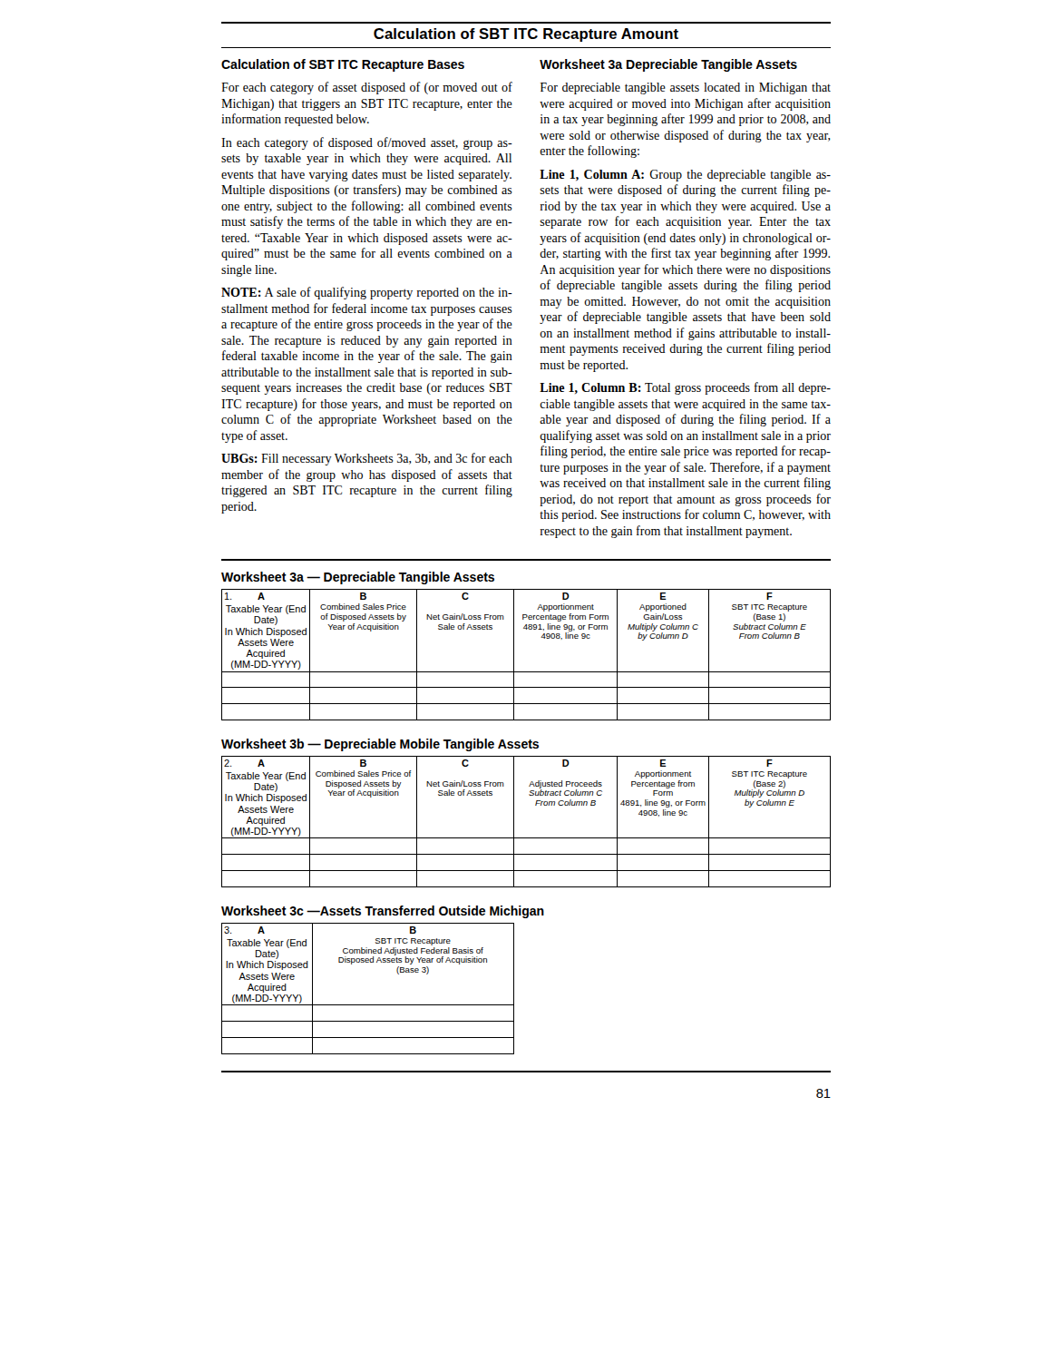Calculation of SBT ITC Recapture Amount
Calculation of SBT ITC Recapture Bases
For each category of asset disposed of (or moved out of Michigan) that triggers an SBT ITC recapture, enter the information requested below.
In each category of disposed of/moved asset, group assets by taxable year in which they were acquired. All events that have varying dates must be listed separately. Multiple dispositions (or transfers) may be combined as one entry, subject to the following: all combined events must satisfy the terms of the table in which they are entered. “Taxable Year in which disposed assets were acquired” must be the same for all events combined on a single line.
NOTE: A sale of qualifying property reported on the installment method for federal income tax purposes causes a recapture of the entire gross proceeds in the year of the sale. The recapture is reduced by any gain reported in federal taxable income in the year of the sale. The gain attributable to the installment sale that is reported in subsequent years increases the credit base (or reduces SBT ITC recapture) for those years, and must be reported on column C of the appropriate Worksheet based on the type of asset.
UBGs: Fill necessary Worksheets 3a, 3b, and 3c for each member of the group who has disposed of assets that triggered an SBT ITC recapture in the current filing period.
Worksheet 3a Depreciable Tangible Assets
For depreciable tangible assets located in Michigan that were acquired or moved into Michigan after acquisition in a tax year beginning after 1999 and prior to 2008, and were sold or otherwise disposed of during the tax year, enter the following:
Line 1, Column A: Group the depreciable tangible assets that were disposed of during the current filing period by the tax year in which they were acquired. Use a separate row for each acquisition year. Enter the tax years of acquisition (end dates only) in chronological order, starting with the first tax year beginning after 1999. An acquisition year for which there were no dispositions of depreciable tangible assets during the filing period may be omitted. However, do not omit the acquisition year of depreciable tangible assets that have been sold on an installment method if gains attributable to installment payments received during the current filing period must be reported.
Line 1, Column B: Total gross proceeds from all depreciable tangible assets that were acquired in the same taxable year and disposed of during the filing period. If a qualifying asset was sold on an installment sale in a prior filing period, the entire sale price was reported for recapture purposes in the year of sale. Therefore, if a payment was received on that installment sale in the current filing period, do not report that amount as gross proceeds for this period. See instructions for column C, however, with respect to the gain from that installment payment.
Worksheet 3a — Depreciable Tangible Assets
| 1. A Taxable Year (End Date) In Which Disposed Assets Were Acquired (MM-DD-YYYY) | B Combined Sales Price of Disposed Assets by Year of Acquisition | C Net Gain/Loss From Sale of Assets | D Apportionment Percentage from Form 4891, line 9g, or Form 4908, line 9c | E Apportioned Gain/Loss Multiply Column C by Column D | F SBT ITC Recapture (Base 1) Subtract Column E From Column B |
Worksheet 3b — Depreciable Mobile Tangible Assets
| 2. A Taxable Year (End Date) In Which Disposed Assets Were Acquired (MM-DD-YYYY) | B Combined Sales Price of Disposed Assets by Year of Acquisition | C Net Gain/Loss From Sale of Assets | D Adjusted Proceeds Subtract Column C From Column B | E Apportionment Percentage from Form 4891, line 9g, or Form 4908, line 9c | F SBT ITC Recapture (Base 2) Multiply Column D by Column E |
Worksheet 3c —Assets Transferred Outside Michigan
| 3. A Taxable Year (End Date) In Which Disposed Assets Were Acquired (MM-DD-YYYY) | B SBT ITC Recapture Combined Adjusted Federal Basis of Disposed Assets by Year of Acquisition (Base 3) |
81